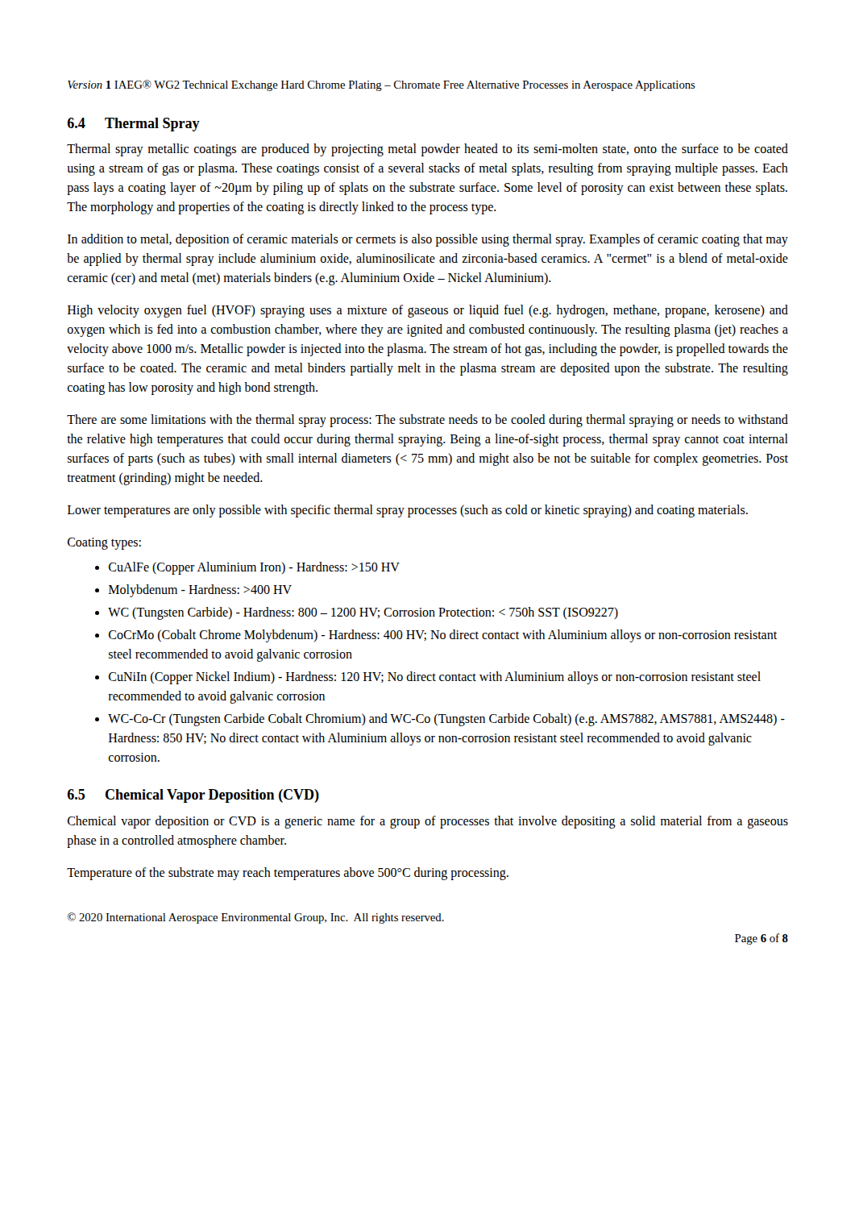Version 1 IAEG® WG2 Technical Exchange Hard Chrome Plating – Chromate Free Alternative Processes in Aerospace Applications
6.4 Thermal Spray
Thermal spray metallic coatings are produced by projecting metal powder heated to its semi-molten state, onto the surface to be coated using a stream of gas or plasma. These coatings consist of a several stacks of metal splats, resulting from spraying multiple passes. Each pass lays a coating layer of ~20µm by piling up of splats on the substrate surface. Some level of porosity can exist between these splats. The morphology and properties of the coating is directly linked to the process type.
In addition to metal, deposition of ceramic materials or cermets is also possible using thermal spray. Examples of ceramic coating that may be applied by thermal spray include aluminium oxide, aluminosilicate and zirconia-based ceramics. A "cermet" is a blend of metal-oxide ceramic (cer) and metal (met) materials binders (e.g. Aluminium Oxide – Nickel Aluminium).
High velocity oxygen fuel (HVOF) spraying uses a mixture of gaseous or liquid fuel (e.g. hydrogen, methane, propane, kerosene) and oxygen which is fed into a combustion chamber, where they are ignited and combusted continuously. The resulting plasma (jet) reaches a velocity above 1000 m/s. Metallic powder is injected into the plasma. The stream of hot gas, including the powder, is propelled towards the surface to be coated. The ceramic and metal binders partially melt in the plasma stream are deposited upon the substrate. The resulting coating has low porosity and high bond strength.
There are some limitations with the thermal spray process: The substrate needs to be cooled during thermal spraying or needs to withstand the relative high temperatures that could occur during thermal spraying. Being a line-of-sight process, thermal spray cannot coat internal surfaces of parts (such as tubes) with small internal diameters (< 75 mm) and might also be not be suitable for complex geometries. Post treatment (grinding) might be needed.
Lower temperatures are only possible with specific thermal spray processes (such as cold or kinetic spraying) and coating materials.
Coating types:
CuAlFe (Copper Aluminium Iron) - Hardness: >150 HV
Molybdenum - Hardness: >400 HV
WC (Tungsten Carbide) - Hardness: 800 – 1200 HV; Corrosion Protection: < 750h SST (ISO9227)
CoCrMo (Cobalt Chrome Molybdenum) - Hardness: 400 HV; No direct contact with Aluminium alloys or non-corrosion resistant steel recommended to avoid galvanic corrosion
CuNiIn (Copper Nickel Indium) - Hardness: 120 HV; No direct contact with Aluminium alloys or non-corrosion resistant steel recommended to avoid galvanic corrosion
WC-Co-Cr (Tungsten Carbide Cobalt Chromium) and WC-Co (Tungsten Carbide Cobalt) (e.g. AMS7882, AMS7881, AMS2448) - Hardness: 850 HV; No direct contact with Aluminium alloys or non-corrosion resistant steel recommended to avoid galvanic corrosion.
6.5 Chemical Vapor Deposition (CVD)
Chemical vapor deposition or CVD is a generic name for a group of processes that involve depositing a solid material from a gaseous phase in a controlled atmosphere chamber.
Temperature of the substrate may reach temperatures above 500°C during processing.
© 2020 International Aerospace Environmental Group, Inc. All rights reserved.
Page 6 of 8